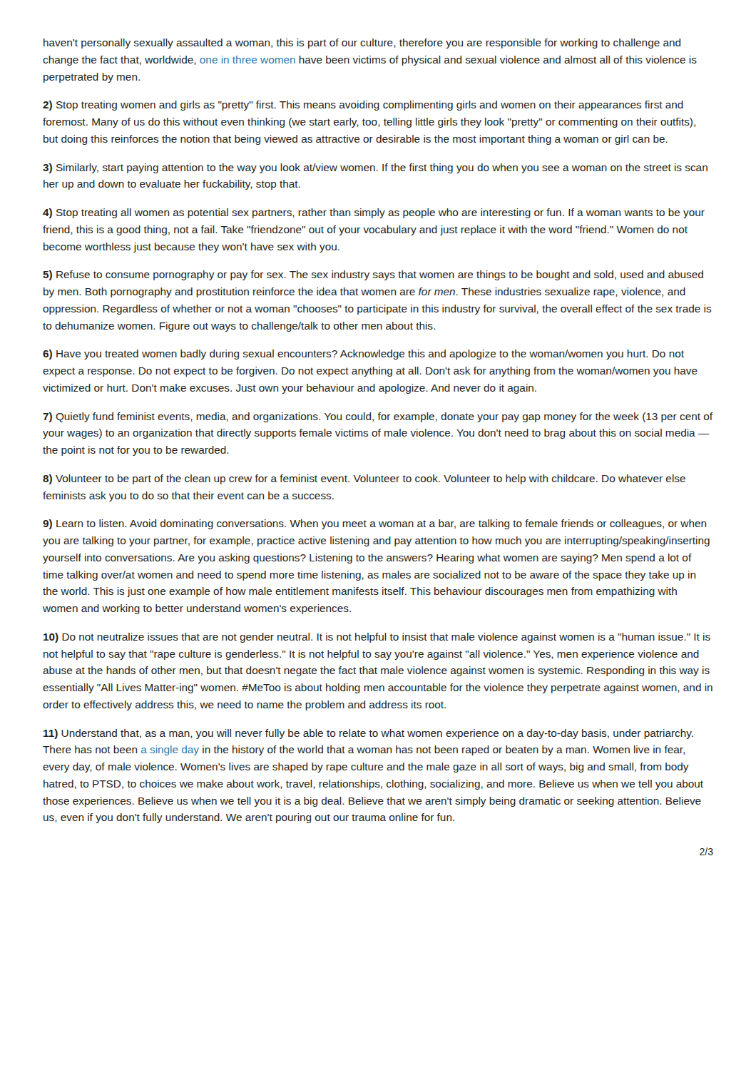haven't personally sexually assaulted a woman, this is part of our culture, therefore you are responsible for working to challenge and change the fact that, worldwide, one in three women have been victims of physical and sexual violence and almost all of this violence is perpetrated by men.
2) Stop treating women and girls as "pretty" first. This means avoiding complimenting girls and women on their appearances first and foremost. Many of us do this without even thinking (we start early, too, telling little girls they look "pretty" or commenting on their outfits), but doing this reinforces the notion that being viewed as attractive or desirable is the most important thing a woman or girl can be.
3) Similarly, start paying attention to the way you look at/view women. If the first thing you do when you see a woman on the street is scan her up and down to evaluate her fuckability, stop that.
4) Stop treating all women as potential sex partners, rather than simply as people who are interesting or fun. If a woman wants to be your friend, this is a good thing, not a fail. Take "friendzone" out of your vocabulary and just replace it with the word "friend." Women do not become worthless just because they won't have sex with you.
5) Refuse to consume pornography or pay for sex. The sex industry says that women are things to be bought and sold, used and abused by men. Both pornography and prostitution reinforce the idea that women are for men. These industries sexualize rape, violence, and oppression. Regardless of whether or not a woman "chooses" to participate in this industry for survival, the overall effect of the sex trade is to dehumanize women. Figure out ways to challenge/talk to other men about this.
6) Have you treated women badly during sexual encounters? Acknowledge this and apologize to the woman/women you hurt. Do not expect a response. Do not expect to be forgiven. Do not expect anything at all. Don't ask for anything from the woman/women you have victimized or hurt. Don't make excuses. Just own your behaviour and apologize. And never do it again.
7) Quietly fund feminist events, media, and organizations. You could, for example, donate your pay gap money for the week (13 per cent of your wages) to an organization that directly supports female victims of male violence. You don't need to brag about this on social media — the point is not for you to be rewarded.
8) Volunteer to be part of the clean up crew for a feminist event. Volunteer to cook. Volunteer to help with childcare. Do whatever else feminists ask you to do so that their event can be a success.
9) Learn to listen. Avoid dominating conversations. When you meet a woman at a bar, are talking to female friends or colleagues, or when you are talking to your partner, for example, practice active listening and pay attention to how much you are interrupting/speaking/inserting yourself into conversations. Are you asking questions? Listening to the answers? Hearing what women are saying? Men spend a lot of time talking over/at women and need to spend more time listening, as males are socialized not to be aware of the space they take up in the world. This is just one example of how male entitlement manifests itself. This behaviour discourages men from empathizing with women and working to better understand women's experiences.
10) Do not neutralize issues that are not gender neutral. It is not helpful to insist that male violence against women is a "human issue." It is not helpful to say that "rape culture is genderless." It is not helpful to say you're against "all violence." Yes, men experience violence and abuse at the hands of other men, but that doesn't negate the fact that male violence against women is systemic. Responding in this way is essentially "All Lives Matter-ing" women. #MeToo is about holding men accountable for the violence they perpetrate against women, and in order to effectively address this, we need to name the problem and address its root.
11) Understand that, as a man, you will never fully be able to relate to what women experience on a day-to-day basis, under patriarchy. There has not been a single day in the history of the world that a woman has not been raped or beaten by a man. Women live in fear, every day, of male violence. Women's lives are shaped by rape culture and the male gaze in all sort of ways, big and small, from body hatred, to PTSD, to choices we make about work, travel, relationships, clothing, socializing, and more. Believe us when we tell you about those experiences. Believe us when we tell you it is a big deal. Believe that we aren't simply being dramatic or seeking attention. Believe us, even if you don't fully understand. We aren't pouring out our trauma online for fun.
2/3